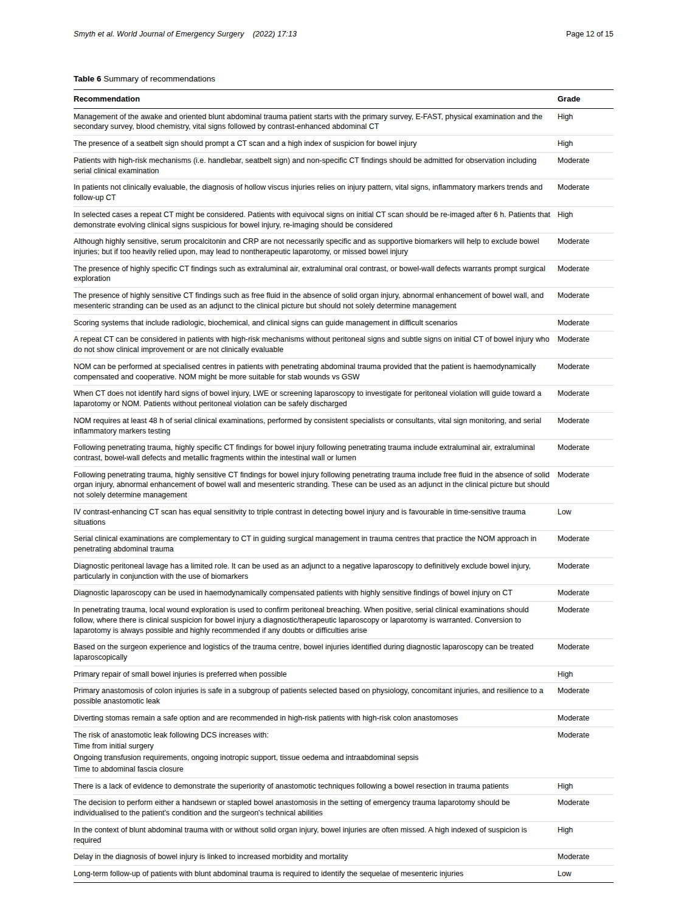Smyth et al. World Journal of Emergency Surgery (2022) 17:13
Page 12 of 15
Table 6 Summary of recommendations
| Recommendation | Grade |
| --- | --- |
| Management of the awake and oriented blunt abdominal trauma patient starts with the primary survey, E-FAST, physical examination and the secondary survey, blood chemistry, vital signs followed by contrast-enhanced abdominal CT | High |
| The presence of a seatbelt sign should prompt a CT scan and a high index of suspicion for bowel injury | High |
| Patients with high-risk mechanisms (i.e. handlebar, seatbelt sign) and non-specific CT findings should be admitted for observation including serial clinical examination | Moderate |
| In patients not clinically evaluable, the diagnosis of hollow viscus injuries relies on injury pattern, vital signs, inflammatory markers trends and follow-up CT | Moderate |
| In selected cases a repeat CT might be considered. Patients with equivocal signs on initial CT scan should be re-imaged after 6 h. Patients that demonstrate evolving clinical signs suspicious for bowel injury, re-imaging should be considered | High |
| Although highly sensitive, serum procalcitonin and CRP are not necessarily specific and as supportive biomarkers will help to exclude bowel injuries; but if too heavily relied upon, may lead to nontherapeutic laparotomy, or missed bowel injury | Moderate |
| The presence of highly specific CT findings such as extraluminal air, extraluminal oral contrast, or bowel-wall defects warrants prompt surgical exploration | Moderate |
| The presence of highly sensitive CT findings such as free fluid in the absence of solid organ injury, abnormal enhancement of bowel wall, and mesenteric stranding can be used as an adjunct to the clinical picture but should not solely determine management | Moderate |
| Scoring systems that include radiologic, biochemical, and clinical signs can guide management in difficult scenarios | Moderate |
| A repeat CT can be considered in patients with high-risk mechanisms without peritoneal signs and subtle signs on initial CT of bowel injury who do not show clinical improvement or are not clinically evaluable | Moderate |
| NOM can be performed at specialised centres in patients with penetrating abdominal trauma provided that the patient is haemodynamically compensated and cooperative. NOM might be more suitable for stab wounds vs GSW | Moderate |
| When CT does not identify hard signs of bowel injury, LWE or screening laparoscopy to investigate for peritoneal violation will guide toward a laparotomy or NOM. Patients without peritoneal violation can be safely discharged | Moderate |
| NOM requires at least 48 h of serial clinical examinations, performed by consistent specialists or consultants, vital sign monitoring, and serial inflammatory markers testing | Moderate |
| Following penetrating trauma, highly specific CT findings for bowel injury following penetrating trauma include extraluminal air, extraluminal contrast, bowel-wall defects and metallic fragments within the intestinal wall or lumen | Moderate |
| Following penetrating trauma, highly sensitive CT findings for bowel injury following penetrating trauma include free fluid in the absence of solid organ injury, abnormal enhancement of bowel wall and mesenteric stranding. These can be used as an adjunct in the clinical picture but should not solely determine management | Moderate |
| IV contrast-enhancing CT scan has equal sensitivity to triple contrast in detecting bowel injury and is favourable in time-sensitive trauma situations | Low |
| Serial clinical examinations are complementary to CT in guiding surgical management in trauma centres that practice the NOM approach in penetrating abdominal trauma | Moderate |
| Diagnostic peritoneal lavage has a limited role. It can be used as an adjunct to a negative laparoscopy to definitively exclude bowel injury, particularly in conjunction with the use of biomarkers | Moderate |
| Diagnostic laparoscopy can be used in haemodynamically compensated patients with highly sensitive findings of bowel injury on CT | Moderate |
| In penetrating trauma, local wound exploration is used to confirm peritoneal breaching. When positive, serial clinical examinations should follow, where there is clinical suspicion for bowel injury a diagnostic/therapeutic laparoscopy or laparotomy is warranted. Conversion to laparotomy is always possible and highly recommended if any doubts or difficulties arise | Moderate |
| Based on the surgeon experience and logistics of the trauma centre, bowel injuries identified during diagnostic laparoscopy can be treated laparoscopically | Moderate |
| Primary repair of small bowel injuries is preferred when possible | High |
| Primary anastomosis of colon injuries is safe in a subgroup of patients selected based on physiology, concomitant injuries, and resilience to a possible anastomotic leak | Moderate |
| Diverting stomas remain a safe option and are recommended in high-risk patients with high-risk colon anastomoses | Moderate |
| The risk of anastomotic leak following DCS increases with: Time from initial surgery Ongoing transfusion requirements, ongoing inotropic support, tissue oedema and intraabdominal sepsis Time to abdominal fascia closure | Moderate |
| There is a lack of evidence to demonstrate the superiority of anastomotic techniques following a bowel resection in trauma patients | High |
| The decision to perform either a handsewn or stapled bowel anastomosis in the setting of emergency trauma laparotomy should be individualised to the patient's condition and the surgeon's technical abilities | Moderate |
| In the context of blunt abdominal trauma with or without solid organ injury, bowel injuries are often missed. A high indexed of suspicion is required | High |
| Delay in the diagnosis of bowel injury is linked to increased morbidity and mortality | Moderate |
| Long-term follow-up of patients with blunt abdominal trauma is required to identify the sequelae of mesenteric injuries | Low |